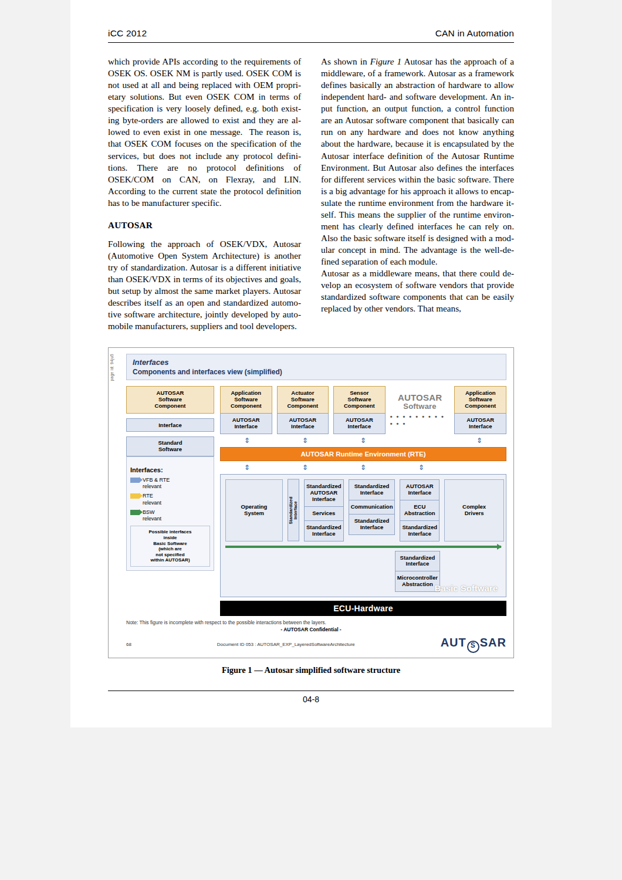iCC 2012 CAN in Automation
which provide APIs according to the requirements of OSEK OS. OSEK NM is partly used. OSEK COM is not used at all and being replaced with OEM proprietary solutions. But even OSEK COM in terms of specification is very loosely defined, e.g. both existing byte-orders are allowed to exist and they are allowed to even exist in one message. The reason is, that OSEK COM focuses on the specification of the services, but does not include any protocol definitions. There are no protocol definitions of OSEK/COM on CAN, on Flexray, and LIN. According to the current state the protocol definition has to be manufacturer specific.
AUTOSAR
Following the approach of OSEK/VDX, Autosar (Automotive Open System Architecture) is another try of standardization. Autosar is a different initiative than OSEK/VDX in terms of its objectives and goals, but setup by almost the same market players. Autosar describes itself as an open and standardized automotive software architecture, jointly developed by automobile manufacturers, suppliers and tool developers.
As shown in Figure 1 Autosar has the approach of a middleware, of a framework. Autosar as a framework defines basically an abstraction of hardware to allow independent hard- and software development. An input function, an output function, a control function are an Autosar software component that basically can run on any hardware and does not know anything about the hardware, because it is encapsulated by the Autosar interface definition of the Autosar Runtime Environment. But Autosar also defines the interfaces for different services within the basic software. There is a big advantage for his approach it allows to encapsulate the runtime environment from the hardware itself. This means the supplier of the runtime environment has clearly defined interfaces he can rely on. Also the basic software itself is designed with a modular concept in mind. The advantage is the well-defined separation of each module.
Autosar as a middleware means, that there could develop an ecosystem of software vendors that provide standardized software components that can be easily replaced by other vendors. That means,
page id: 94ju5
Interfaces
Components and interfaces view (simplified)
AUTOSAR
Software
Component
Interface
Standard
Software
Interfaces:
VFB & RTE
relevant
RTE
relevant
BSW
relevant
Possible interfaces
inside
Basic Software
(which are
not specified
within AUTOSAR)
Application
Software
Component
AUTOSAR
Interface
Actuator
Software
Component
AUTOSAR
Interface
Sensor
Software
Component
AUTOSAR
Interface
AUTOSAR
Software
• • • • • • • • • • • •
Application
Software
Component
AUTOSAR
Interface
⇕
⇕
⇕
⇕
⇕
AUTOSAR Runtime Environment (RTE)
⇕
⇕
⇕
⇕
⇕
Basic Software
Operating
System
Standardized
Interface
Standardized
AUTOSAR
Interface
Services
Standardized
Interface
Standardized
Interface
Communication
Standardized
Interface
AUTOSAR
Interface
ECU
Abstraction
Standardized
Interface
Complex
Drivers
Standardized
Interface
Microcontroller
Abstraction
ECU-Hardware
Note: This figure is incomplete with respect to the possible interactions between the layers.
- AUTOSAR Confidential -
68 Document ID 053 : AUTOSAR_EXP_LayeredSoftwareArchitecture AUTSSAR
Figure 1 — Autosar simplified software structure
04-8